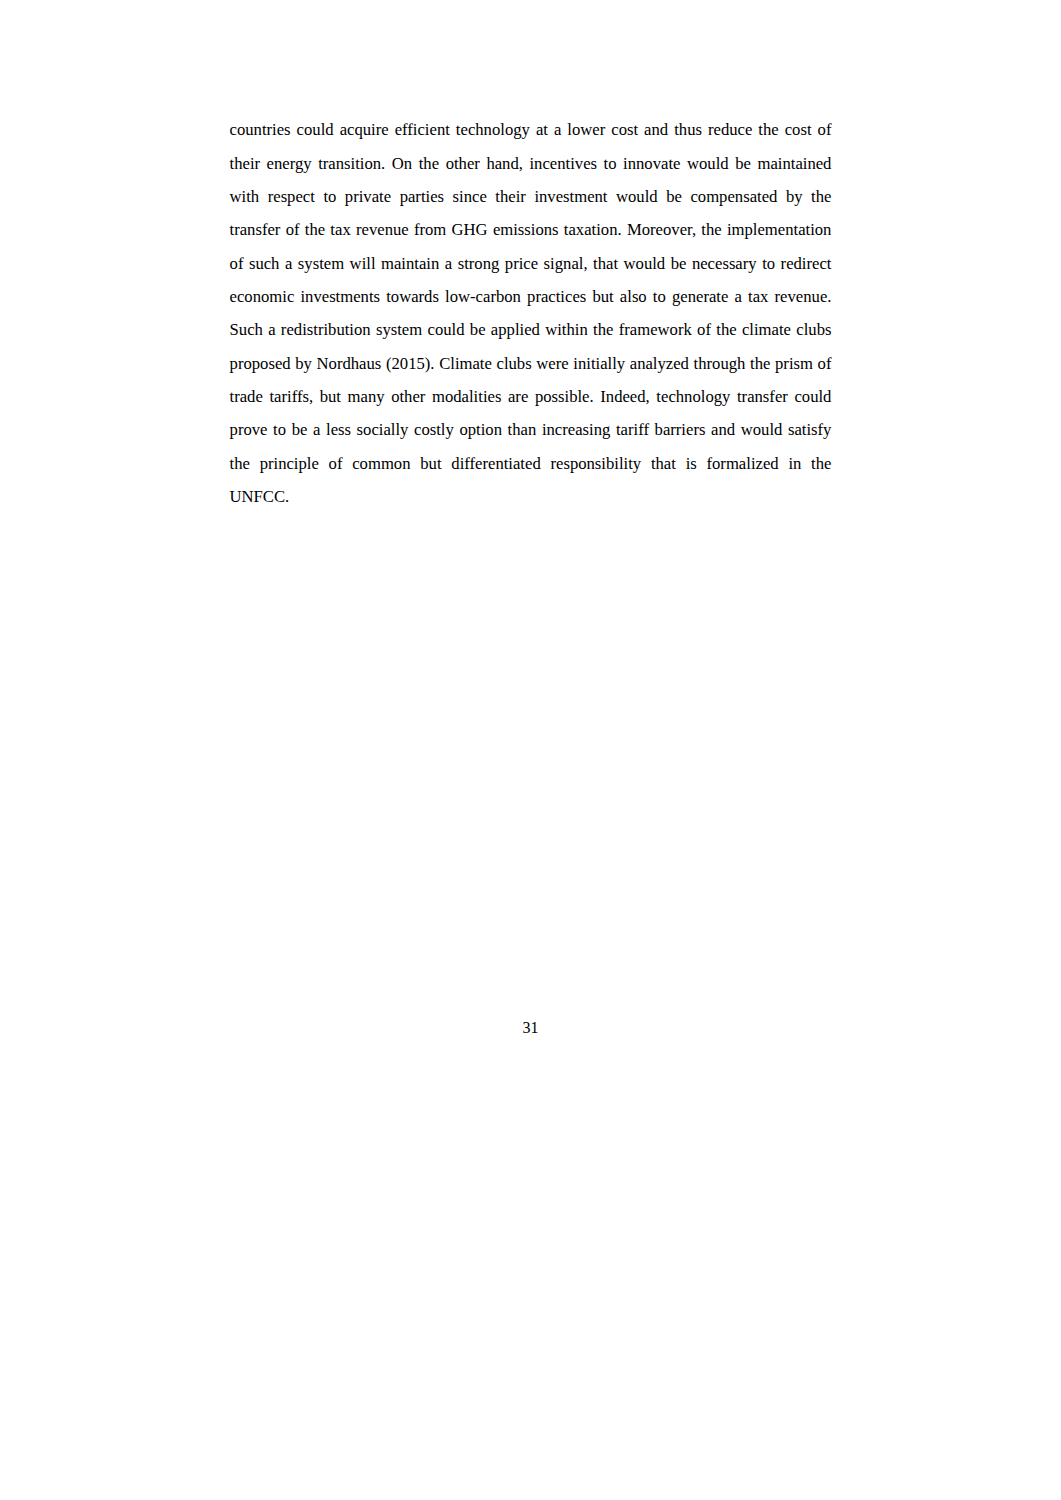countries could acquire efficient technology at a lower cost and thus reduce the cost of their energy transition. On the other hand, incentives to innovate would be maintained with respect to private parties since their investment would be compensated by the transfer of the tax revenue from GHG emissions taxation. Moreover, the implementation of such a system will maintain a strong price signal, that would be necessary to redirect economic investments towards low-carbon practices but also to generate a tax revenue. Such a redistribution system could be applied within the framework of the climate clubs proposed by Nordhaus (2015). Climate clubs were initially analyzed through the prism of trade tariffs, but many other modalities are possible. Indeed, technology transfer could prove to be a less socially costly option than increasing tariff barriers and would satisfy the principle of common but differentiated responsibility that is formalized in the UNFCC.
31